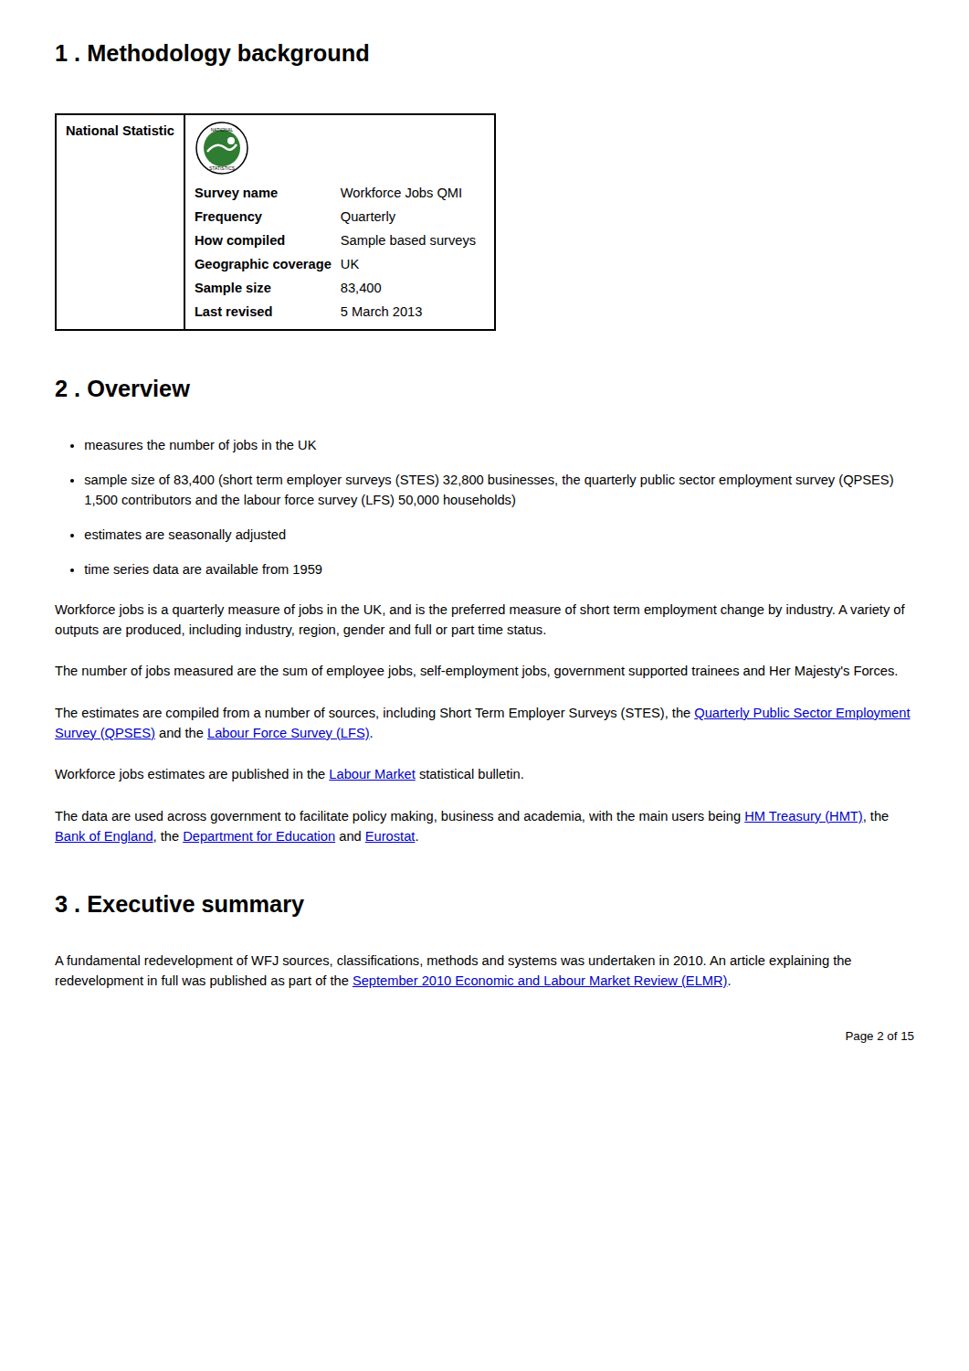1 . Methodology background
| National Statistic | NATIONAL STATISTICS / Survey name / Workforce Jobs QMI / / Frequency / Quarterly / / How compiled / Sample based surveys / / Geographic coverage / UK / / Sample size / 83,400 / / Last revised / 5 March 2013 / |
2 . Overview
measures the number of jobs in the UK
sample size of 83,400 (short term employer surveys (STES) 32,800 businesses, the quarterly public sector employment survey (QPSES) 1,500 contributors and the labour force survey (LFS) 50,000 households)
estimates are seasonally adjusted
time series data are available from 1959
Workforce jobs is a quarterly measure of jobs in the UK, and is the preferred measure of short term employment change by industry. A variety of outputs are produced, including industry, region, gender and full or part time status.
The number of jobs measured are the sum of employee jobs, self-employment jobs, government supported trainees and Her Majesty's Forces.
The estimates are compiled from a number of sources, including Short Term Employer Surveys (STES), the Quarterly Public Sector Employment Survey (QPSES) and the Labour Force Survey (LFS).
Workforce jobs estimates are published in the Labour Market statistical bulletin.
The data are used across government to facilitate policy making, business and academia, with the main users being HM Treasury (HMT), the Bank of England, the Department for Education and Eurostat.
3 . Executive summary
A fundamental redevelopment of WFJ sources, classifications, methods and systems was undertaken in 2010. An article explaining the redevelopment in full was published as part of the September 2010 Economic and Labour Market Review (ELMR).
Page 2 of 15